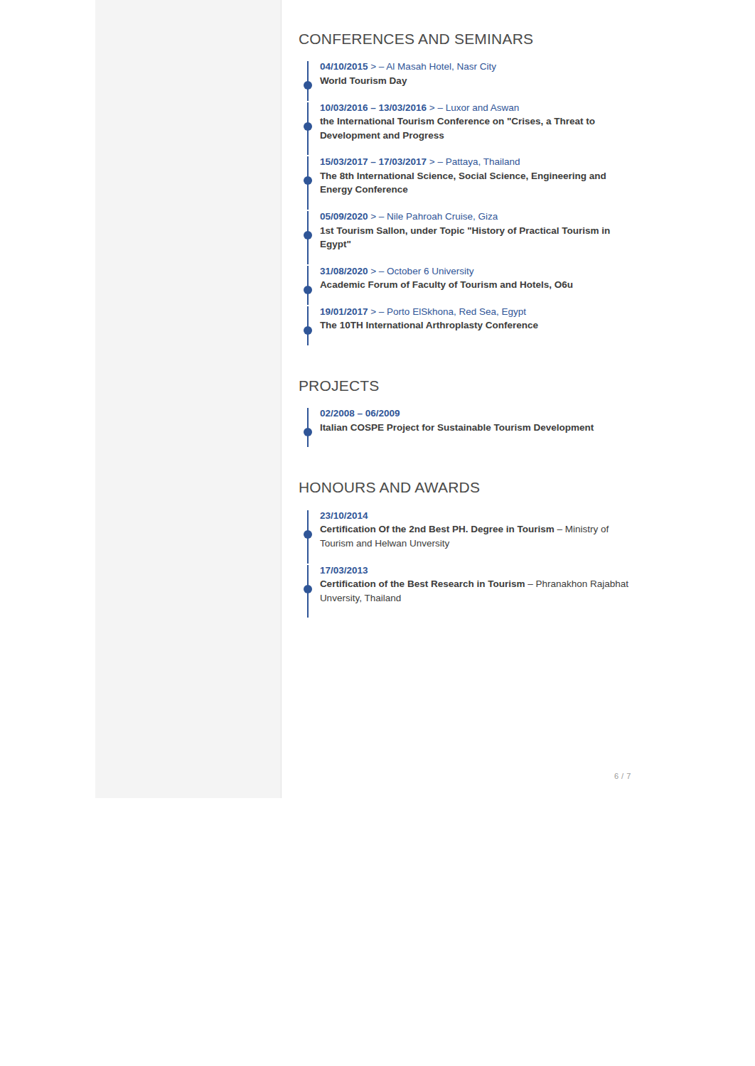CONFERENCES AND SEMINARS
04/10/2015 > – Al Masah Hotel, Nasr City
World Tourism Day
10/03/2016 – 13/03/2016 > – Luxor and Aswan
the International Tourism Conference on "Crises, a Threat to Development and Progress
15/03/2017 – 17/03/2017 > – Pattaya, Thailand
The 8th International Science, Social Science, Engineering and Energy Conference
05/09/2020 > – Nile Pahroah Cruise, Giza
1st Tourism Sallon, under Topic "History of Practical Tourism in Egypt"
31/08/2020 > – October 6 University
Academic Forum of Faculty of Tourism and Hotels, O6u
19/01/2017 > – Porto ElSkhona, Red Sea, Egypt
The 10TH International Arthroplasty Conference
PROJECTS
02/2008 – 06/2009
Italian COSPE Project for Sustainable Tourism Development
HONOURS AND AWARDS
23/10/2014
Certification Of the 2nd Best PH. Degree in Tourism – Ministry of Tourism and Helwan Unversity
17/03/2013
Certification of the Best Research in Tourism – Phranakhon Rajabhat Unversity, Thailand
6 / 7